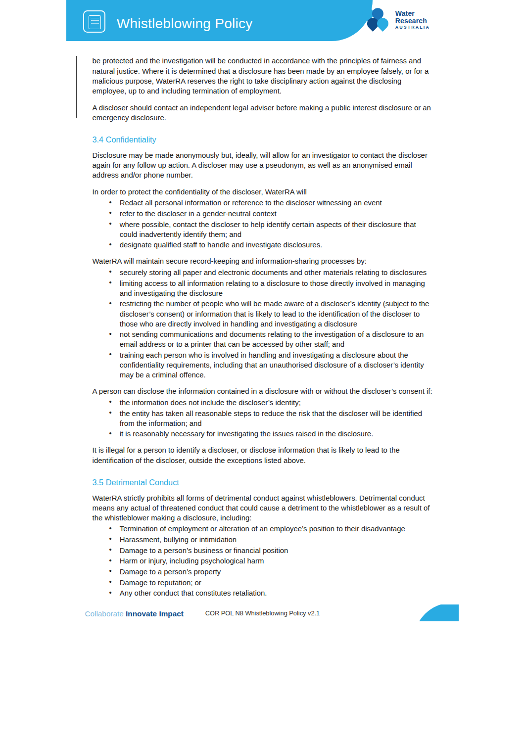Whistleblowing Policy
Water
ResearchAUSTRALIA
be protected and the investigation will be conducted in accordance with the principles of fairness and natural justice. Where it is determined that a disclosure has been made by an employee falsely, or for a malicious purpose, WaterRA reserves the right to take disciplinary action against the disclosing employee, up to and including termination of employment.
A discloser should contact an independent legal adviser before making a public interest disclosure or an emergency disclosure.
3.4 Confidentiality
Disclosure may be made anonymously but, ideally, will allow for an investigator to contact the discloser again for any follow up action. A discloser may use a pseudonym, as well as an anonymised email address and/or phone number.
In order to protect the confidentiality of the discloser, WaterRA will
Redact all personal information or reference to the discloser witnessing an event
refer to the discloser in a gender-neutral context
where possible, contact the discloser to help identify certain aspects of their disclosure that could inadvertently identify them; and
designate qualified staff to handle and investigate disclosures.
WaterRA will maintain secure record-keeping and information-sharing processes by:
securely storing all paper and electronic documents and other materials relating to disclosures
limiting access to all information relating to a disclosure to those directly involved in managing and investigating the disclosure
restricting the number of people who will be made aware of a discloser’s identity (subject to the discloser’s consent) or information that is likely to lead to the identification of the discloser to those who are directly involved in handling and investigating a disclosure
not sending communications and documents relating to the investigation of a disclosure to an email address or to a printer that can be accessed by other staff; and
training each person who is involved in handling and investigating a disclosure about the confidentiality requirements, including that an unauthorised disclosure of a discloser’s identity may be a criminal offence.
A person can disclose the information contained in a disclosure with or without the discloser’s consent if:
the information does not include the discloser’s identity;
the entity has taken all reasonable steps to reduce the risk that the discloser will be identified from the information; and
it is reasonably necessary for investigating the issues raised in the disclosure.
It is illegal for a person to identify a discloser, or disclose information that is likely to lead to the identification of the discloser, outside the exceptions listed above.
3.5 Detrimental Conduct
WaterRA strictly prohibits all forms of detrimental conduct against whistleblowers. Detrimental conduct means any actual of threatened conduct that could cause a detriment to the whistleblower as a result of the whistleblower making a disclosure, including:
Termination of employment or alteration of an employee’s position to their disadvantage
Harassment, bullying or intimidation
Damage to a person’s business or financial position
Harm or injury, including psychological harm
Damage to a person’s property
Damage to reputation; or
Any other conduct that constitutes retaliation.
Collaborate Innovate Impact
COR POL N8 Whistleblowing Policy v2.1
/3